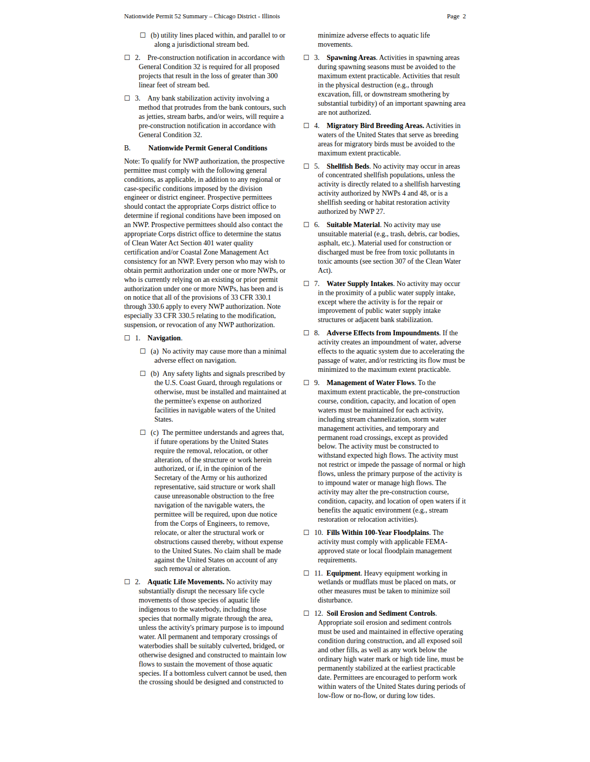Nationwide Permit 52 Summary – Chicago District - Illinois
Page 2
(b) utility lines placed within, and parallel to or along a jurisdictional stream bed.
2. Pre-construction notification in accordance with General Condition 32 is required for all proposed projects that result in the loss of greater than 300 linear feet of stream bed.
3. Any bank stabilization activity involving a method that protrudes from the bank contours, such as jetties, stream barbs, and/or weirs, will require a pre-construction notification in accordance with General Condition 32.
B. Nationwide Permit General Conditions
Note: To qualify for NWP authorization, the prospective permittee must comply with the following general conditions, as applicable, in addition to any regional or case-specific conditions imposed by the division engineer or district engineer. Prospective permittees should contact the appropriate Corps district office to determine if regional conditions have been imposed on an NWP. Prospective permittees should also contact the appropriate Corps district office to determine the status of Clean Water Act Section 401 water quality certification and/or Coastal Zone Management Act consistency for an NWP. Every person who may wish to obtain permit authorization under one or more NWPs, or who is currently relying on an existing or prior permit authorization under one or more NWPs, has been and is on notice that all of the provisions of 33 CFR 330.1 through 330.6 apply to every NWP authorization. Note especially 33 CFR 330.5 relating to the modification, suspension, or revocation of any NWP authorization.
1. Navigation.
(a) No activity may cause more than a minimal adverse effect on navigation.
(b) Any safety lights and signals prescribed by the U.S. Coast Guard, through regulations or otherwise, must be installed and maintained at the permittee's expense on authorized facilities in navigable waters of the United States.
(c) The permittee understands and agrees that, if future operations by the United States require the removal, relocation, or other alteration, of the structure or work herein authorized, or if, in the opinion of the Secretary of the Army or his authorized representative, said structure or work shall cause unreasonable obstruction to the free navigation of the navigable waters, the permittee will be required, upon due notice from the Corps of Engineers, to remove, relocate, or alter the structural work or obstructions caused thereby, without expense to the United States. No claim shall be made against the United States on account of any such removal or alteration.
2. Aquatic Life Movements. No activity may substantially disrupt the necessary life cycle movements of those species of aquatic life indigenous to the waterbody, including those species that normally migrate through the area, unless the activity's primary purpose is to impound water. All permanent and temporary crossings of waterbodies shall be suitably culverted, bridged, or otherwise designed and constructed to maintain low flows to sustain the movement of those aquatic species. If a bottomless culvert cannot be used, then the crossing should be designed and constructed to minimize adverse effects to aquatic life movements.
3. Spawning Areas. Activities in spawning areas during spawning seasons must be avoided to the maximum extent practicable. Activities that result in the physical destruction (e.g., through excavation, fill, or downstream smothering by substantial turbidity) of an important spawning area are not authorized.
4. Migratory Bird Breeding Areas. Activities in waters of the United States that serve as breeding areas for migratory birds must be avoided to the maximum extent practicable.
5. Shellfish Beds. No activity may occur in areas of concentrated shellfish populations, unless the activity is directly related to a shellfish harvesting activity authorized by NWPs 4 and 48, or is a shellfish seeding or habitat restoration activity authorized by NWP 27.
6. Suitable Material. No activity may use unsuitable material (e.g., trash, debris, car bodies, asphalt, etc.). Material used for construction or discharged must be free from toxic pollutants in toxic amounts (see section 307 of the Clean Water Act).
7. Water Supply Intakes. No activity may occur in the proximity of a public water supply intake, except where the activity is for the repair or improvement of public water supply intake structures or adjacent bank stabilization.
8. Adverse Effects from Impoundments. If the activity creates an impoundment of water, adverse effects to the aquatic system due to accelerating the passage of water, and/or restricting its flow must be minimized to the maximum extent practicable.
9. Management of Water Flows. To the maximum extent practicable, the pre-construction course, condition, capacity, and location of open waters must be maintained for each activity, including stream channelization, storm water management activities, and temporary and permanent road crossings, except as provided below. The activity must be constructed to withstand expected high flows. The activity must not restrict or impede the passage of normal or high flows, unless the primary purpose of the activity is to impound water or manage high flows. The activity may alter the pre-construction course, condition, capacity, and location of open waters if it benefits the aquatic environment (e.g., stream restoration or relocation activities).
10. Fills Within 100-Year Floodplains. The activity must comply with applicable FEMA-approved state or local floodplain management requirements.
11. Equipment. Heavy equipment working in wetlands or mudflats must be placed on mats, or other measures must be taken to minimize soil disturbance.
12. Soil Erosion and Sediment Controls. Appropriate soil erosion and sediment controls must be used and maintained in effective operating condition during construction, and all exposed soil and other fills, as well as any work below the ordinary high water mark or high tide line, must be permanently stabilized at the earliest practicable date. Permittees are encouraged to perform work within waters of the United States during periods of low-flow or no-flow, or during low tides.